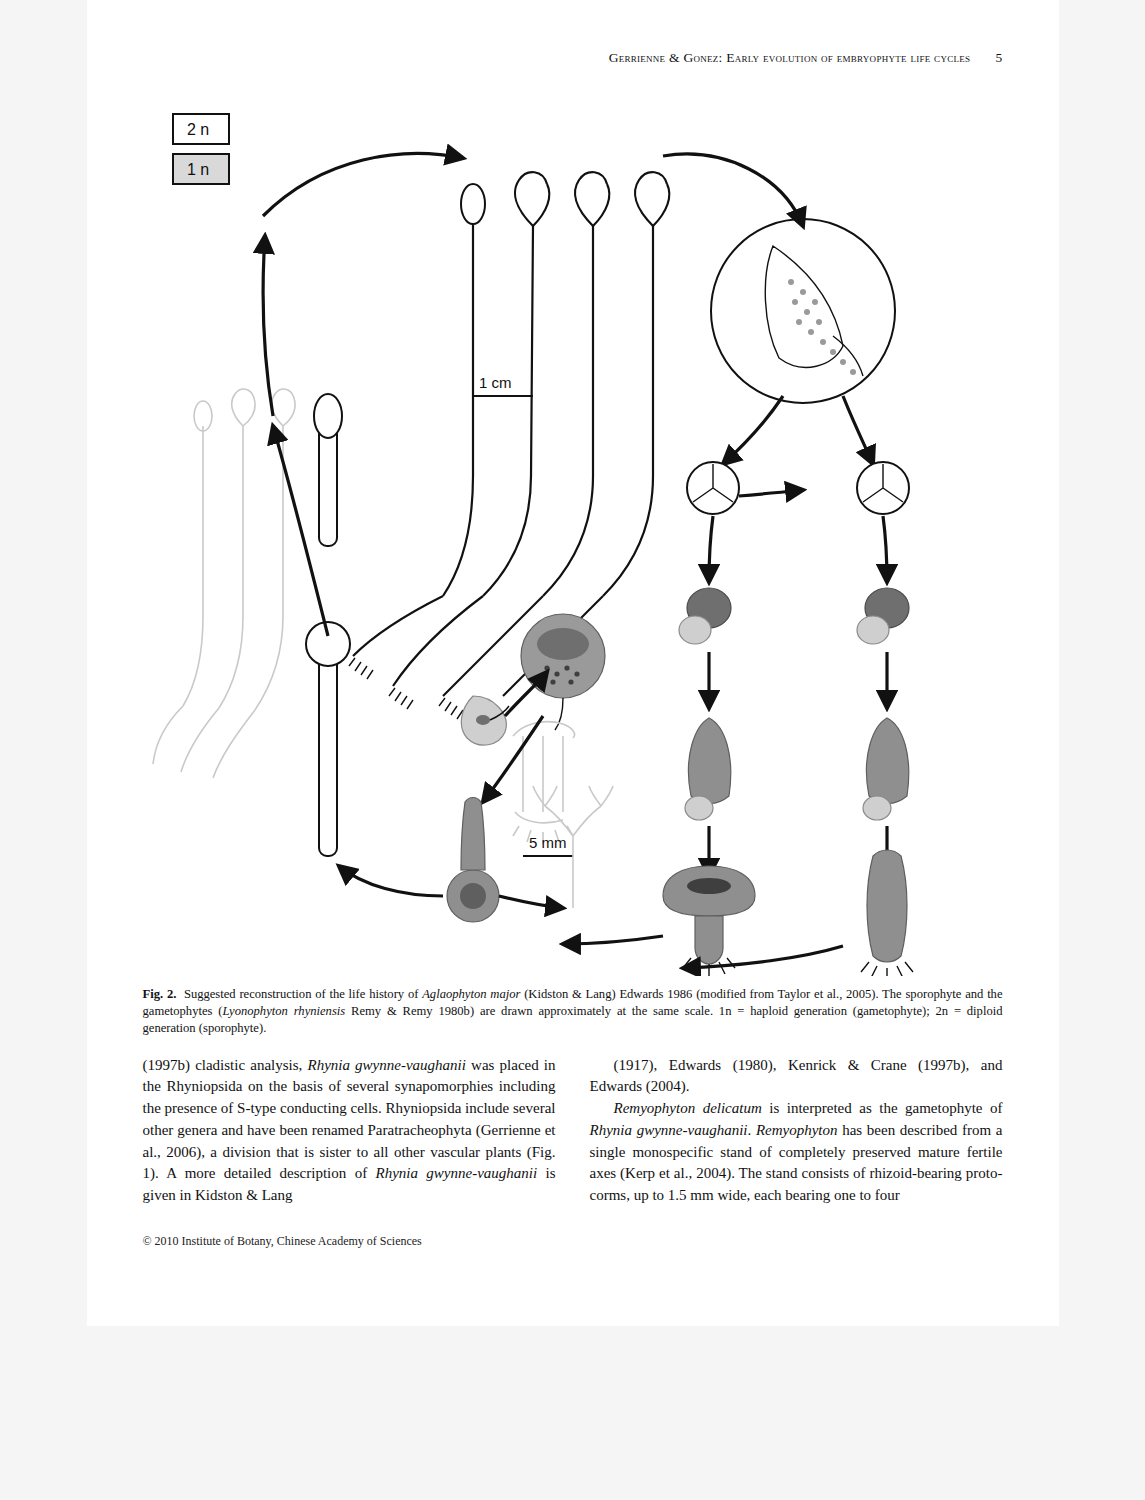Gerrienne & Gonez: Early evolution of embryophyte life cycles 5
2 n 1 n 1 cm 5 mm
Fig. 2. Suggested reconstruction of the life history of Aglaophyton major (Kidston & Lang) Edwards 1986 (modified from Taylor et al., 2005). The sporophyte and the gametophytes (Lyonophyton rhyniensis Remy & Remy 1980b) are drawn approximately at the same scale. 1n = haploid generation (gametophyte); 2n = diploid generation (sporophyte).
(1997b) cladistic analysis, Rhynia gwynne-vaughanii was placed in the Rhyniopsida on the basis of several synapomorphies including the presence of S-type conducting cells. Rhyniopsida include several other genera and have been renamed Paratracheophyta (Gerrienne et al., 2006), a division that is sister to all other vascular plants (Fig. 1). A more detailed description of Rhynia gwynne-vaughanii is given in Kidston & Lang
(1917), Edwards (1980), Kenrick & Crane (1997b), and Edwards (2004).
Remyophyton delicatum is interpreted as the gametophyte of Rhynia gwynne-vaughanii. Remyophyton has been described from a single monospecific stand of completely preserved mature fertile axes (Kerp et al., 2004). The stand consists of rhizoid-bearing protocorms, up to 1.5 mm wide, each bearing one to four
© 2010 Institute of Botany, Chinese Academy of Sciences